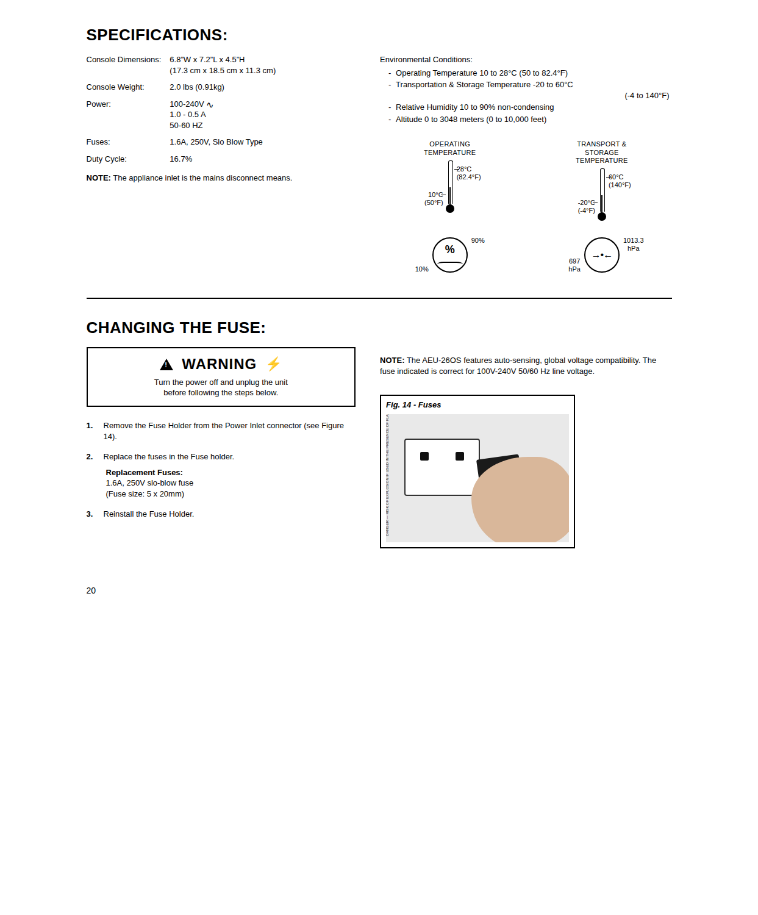SPECIFICATIONS:
| Console Dimensions: | 6.8”W x 7.2”L x 4.5”H (17.3 cm x 18.5 cm x 11.3 cm) |
| Console Weight: | 2.0 lbs (0.91kg) |
| Power: | 100-240V ∿ 1.0 - 0.5 A 50-60 HZ |
| Fuses: | 1.6A, 250V, Slo Blow Type |
| Duty Cycle: | 16.7% |
NOTE: The appliance inlet is the mains disconnect means.
Environmental Conditions:
Operating Temperature 10 to 28°C (50 to 82.4°F)
Transportation & Storage Temperature -20 to 60°C (-4 to 140°F)
Relative Humidity 10 to 90% non-condensing
Altitude 0 to 3048 meters (0 to 10,000 feet)
Operating
Temperature
10°C
(50°F)
28°C
(82.4°F)
Transport &
Storage
Temperature
-20°C
(-4°F)
60°C
(140°F)
10%
%
90%
697
hPa
→•←
1013.3
hPa
CHANGING THE FUSE:
WARNING ⚡
Turn the power off and unplug the unit
before following the steps below.
Remove the Fuse Holder from the Power Inlet connector (see Figure 14).
Replace the fuses in the Fuse holder.
Replacement Fuses: 1.6A, 250V slo-blow fuse
(Fuse size: 5 x 20mm)
Reinstall the Fuse Holder.
NOTE: The AEU-26OS features auto-sensing, global voltage compatibility. The fuse indicated is correct for 100V-240V 50/60 Hz line voltage.
Fig. 14 - Fuses
DANGER — RISK OF EXPLOSION IF USED IN THE PRESENCE OF FLAMMABLE ANESTHETICS
20